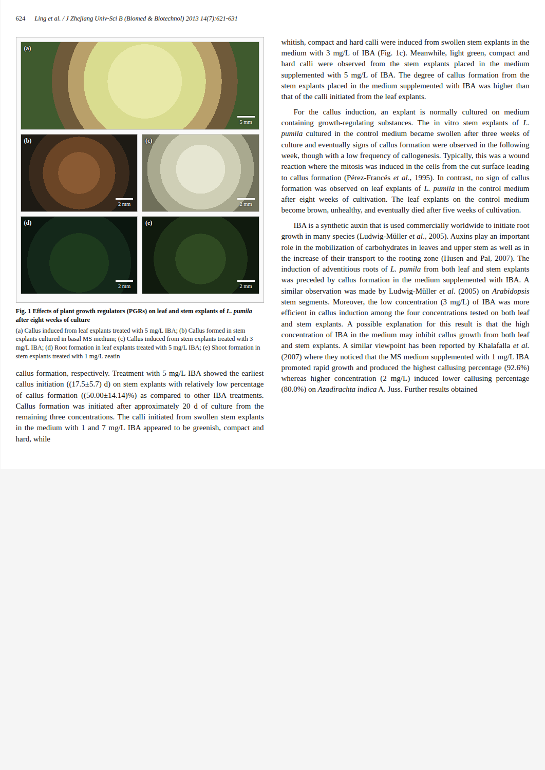624 Ling et al. / J Zhejiang Univ-Sci B (Biomed & Biotechnol) 2013 14(7):621-631
(a) 5 mm
(b) 2 mm
(c) 2 mm
(d) 2 mm
(e) 2 mm
Fig. 1 Effects of plant growth regulators (PGRs) on leaf and stem explants of L. pumila after eight weeks of culture (a) Callus induced from leaf explants treated with 5 mg/L IBA; (b) Callus formed in stem explants cultured in basal MS medium; (c) Callus induced from stem explants treated with 3 mg/L IBA; (d) Root formation in leaf explants treated with 5 mg/L IBA; (e) Shoot formation in stem explants treated with 1 mg/L zeatin
callus formation, respectively. Treatment with 5 mg/L IBA showed the earliest callus initiation ((17.5±5.7) d) on stem explants with relatively low percentage of callus formation ((50.00±14.14)%) as compared to other IBA treatments. Callus formation was initiated after approximately 20 d of culture from the remaining three concentrations. The calli initiated from swollen stem explants in the medium with 1 and 7 mg/L IBA appeared to be greenish, compact and hard, while
whitish, compact and hard calli were induced from swollen stem explants in the medium with 3 mg/L of IBA (Fig. 1c). Meanwhile, light green, compact and hard calli were observed from the stem explants placed in the medium supplemented with 5 mg/L of IBA. The degree of callus formation from the stem explants placed in the medium supplemented with IBA was higher than that of the calli initiated from the leaf explants.
For the callus induction, an explant is normally cultured on medium containing growth-regulating substances. The in vitro stem explants of L. pumila cultured in the control medium became swollen after three weeks of culture and eventually signs of callus formation were observed in the following week, though with a low frequency of callogenesis. Typically, this was a wound reaction where the mitosis was induced in the cells from the cut surface leading to callus formation (Pérez-Francés et al., 1995). In contrast, no sign of callus formation was observed on leaf explants of L. pumila in the control medium after eight weeks of cultivation. The leaf explants on the control medium become brown, unhealthy, and eventually died after five weeks of cultivation.
IBA is a synthetic auxin that is used commercially worldwide to initiate root growth in many species (Ludwig-Müller et al., 2005). Auxins play an important role in the mobilization of carbohydrates in leaves and upper stem as well as in the increase of their transport to the rooting zone (Husen and Pal, 2007). The induction of adventitious roots of L. pumila from both leaf and stem explants was preceded by callus formation in the medium supplemented with IBA. A similar observation was made by Ludwig-Müller et al. (2005) on Arabidopsis stem segments. Moreover, the low concentration (3 mg/L) of IBA was more efficient in callus induction among the four concentrations tested on both leaf and stem explants. A possible explanation for this result is that the high concentration of IBA in the medium may inhibit callus growth from both leaf and stem explants. A similar viewpoint has been reported by Khalafalla et al. (2007) where they noticed that the MS medium supplemented with 1 mg/L IBA promoted rapid growth and produced the highest callusing percentage (92.6%) whereas higher concentration (2 mg/L) induced lower callusing percentage (80.0%) on Azadirachta indica A. Juss. Further results obtained